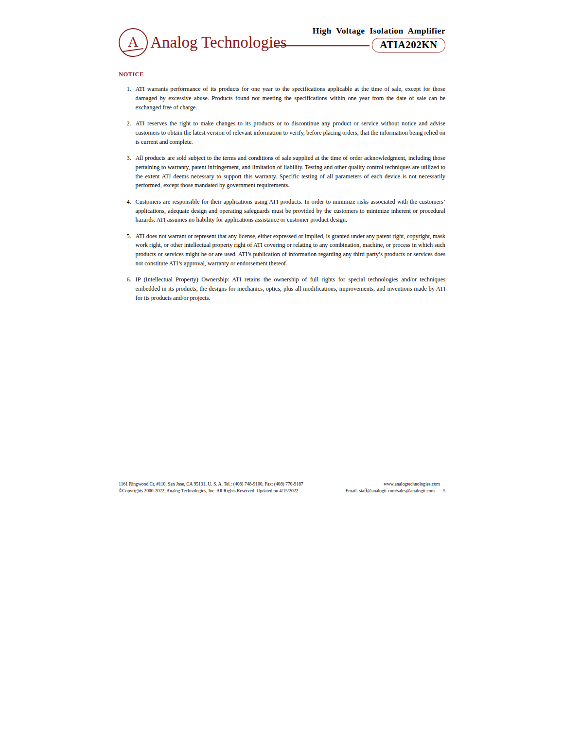Analog Technologies
High Voltage Isolation Amplifier
ATIA202KN
NOTICE
ATI warrants performance of its products for one year to the specifications applicable at the time of sale, except for those damaged by excessive abuse. Products found not meeting the specifications within one year from the date of sale can be exchanged free of charge.
ATI reserves the right to make changes to its products or to discontinue any product or service without notice and advise customers to obtain the latest version of relevant information to verify, before placing orders, that the information being relied on is current and complete.
All products are sold subject to the terms and conditions of sale supplied at the time of order acknowledgment, including those pertaining to warranty, patent infringement, and limitation of liability. Testing and other quality control techniques are utilized to the extent ATI deems necessary to support this warranty. Specific testing of all parameters of each device is not necessarily performed, except those mandated by government requirements.
Customers are responsible for their applications using ATI products. In order to minimize risks associated with the customers’ applications, adequate design and operating safeguards must be provided by the customers to minimize inherent or procedural hazards. ATI assumes no liability for applications assistance or customer product design.
ATI does not warrant or represent that any license, either expressed or implied, is granted under any patent right, copyright, mask work right, or other intellectual property right of ATI covering or relating to any combination, machine, or process in which such products or services might be or are used. ATI’s publication of information regarding any third party’s products or services does not constitute ATI’s approval, warranty or endorsement thereof.
IP (Intellectual Property) Ownership: ATI retains the ownership of full rights for special technologies and/or techniques embedded in its products, the designs for mechanics, optics, plus all modifications, improvements, and inventions made by ATI for its products and/or projects.
1161 Ringwood Ct, #110, San Jose, CA 95131, U. S. A. Tel.: (408) 748-9100, Fax: (408) 770-9187 www.analogtechnologies.com
©Copyrights 2000-2022, Analog Technologies, Inc. All Rights Reserved. Updated on 4/15/2022 Email: staff@analogti.com/sales@analogti.com 5